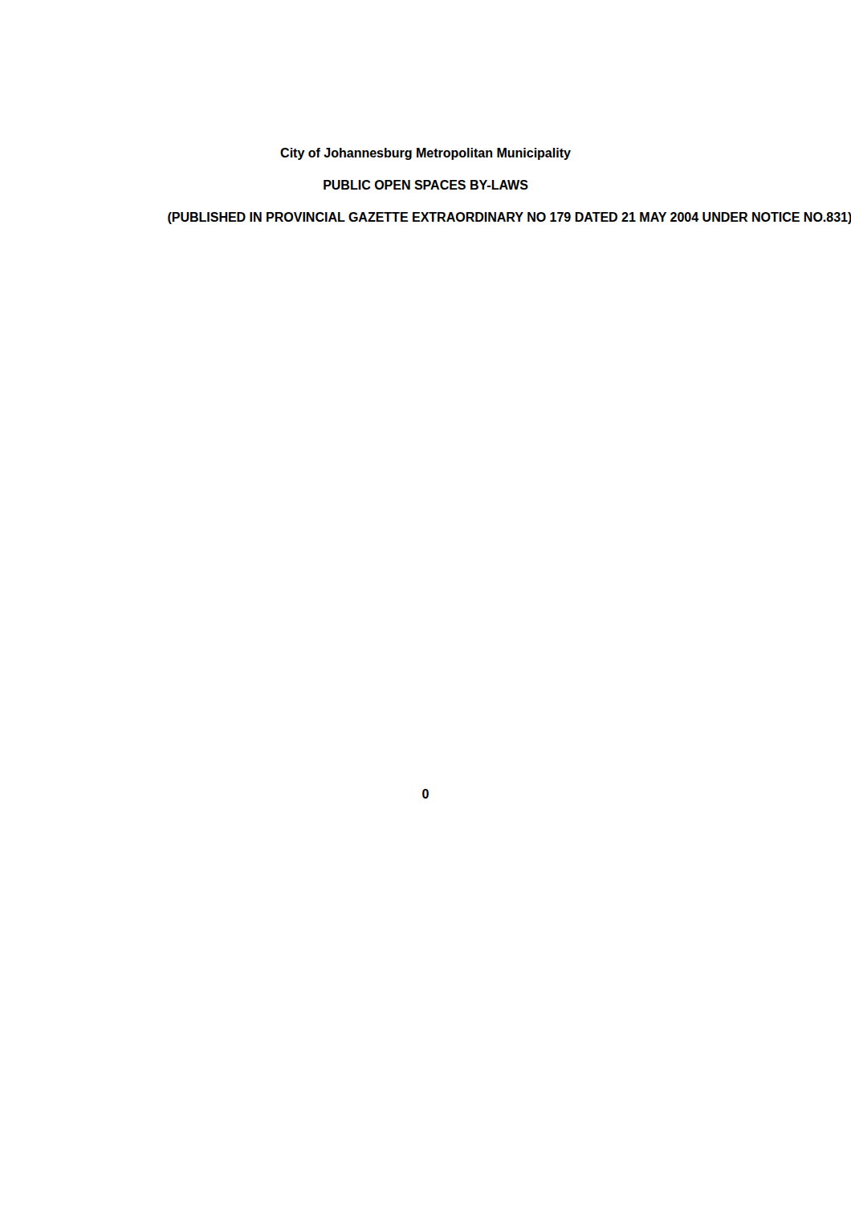City of Johannesburg Metropolitan Municipality
PUBLIC OPEN SPACES BY-LAWS
(PUBLISHED IN PROVINCIAL GAZETTE EXTRAORDINARY NO 179 DATED 21 MAY 2004 UNDER NOTICE NO.831)
0